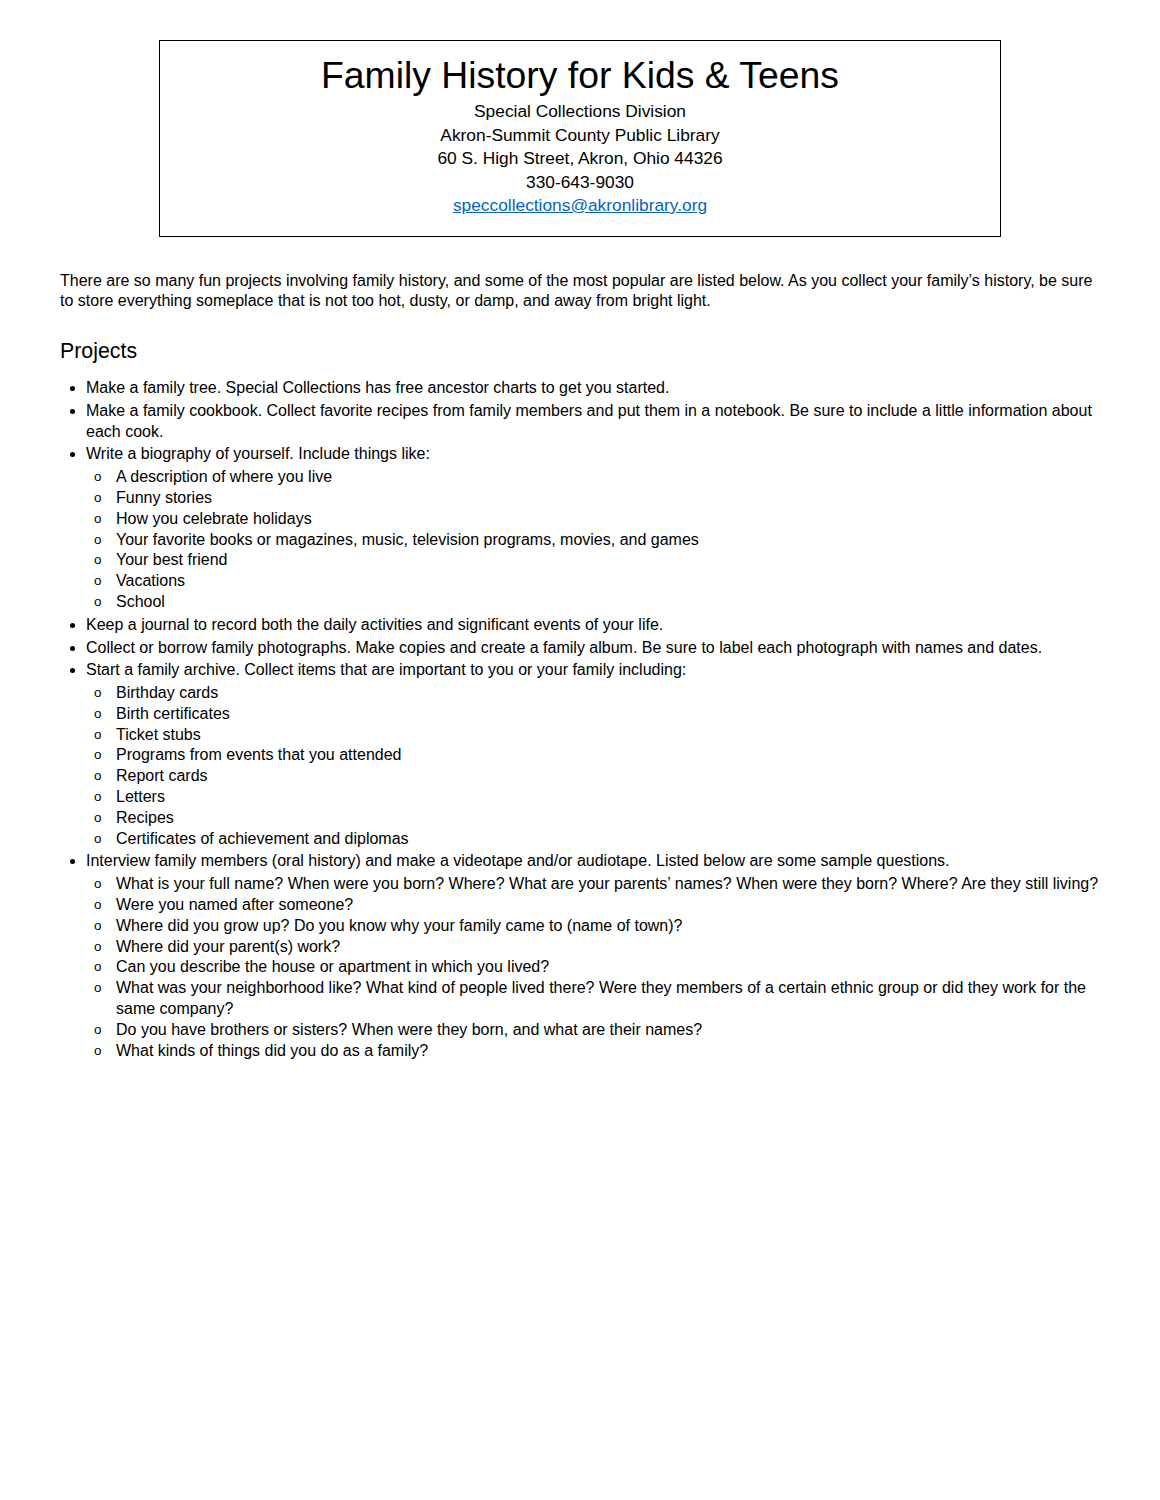Family History for Kids & Teens
Special Collections Division
Akron-Summit County Public Library
60 S. High Street, Akron, Ohio 44326
330-643-9030
speccollections@akronlibrary.org
There are so many fun projects involving family history, and some of the most popular are listed below. As you collect your family’s history, be sure to store everything someplace that is not too hot, dusty, or damp, and away from bright light.
Projects
Make a family tree. Special Collections has free ancestor charts to get you started.
Make a family cookbook. Collect favorite recipes from family members and put them in a notebook. Be sure to include a little information about each cook.
Write a biography of yourself. Include things like:
A description of where you live
Funny stories
How you celebrate holidays
Your favorite books or magazines, music, television programs, movies, and games
Your best friend
Vacations
School
Keep a journal to record both the daily activities and significant events of your life.
Collect or borrow family photographs. Make copies and create a family album. Be sure to label each photograph with names and dates.
Start a family archive. Collect items that are important to you or your family including:
Birthday cards
Birth certificates
Ticket stubs
Programs from events that you attended
Report cards
Letters
Recipes
Certificates of achievement and diplomas
Interview family members (oral history) and make a videotape and/or audiotape. Listed below are some sample questions.
What is your full name? When were you born? Where? What are your parents’ names? When were they born? Where? Are they still living?
Were you named after someone?
Where did you grow up? Do you know why your family came to (name of town)?
Where did your parent(s) work?
Can you describe the house or apartment in which you lived?
What was your neighborhood like? What kind of people lived there? Were they members of a certain ethnic group or did they work for the same company?
Do you have brothers or sisters? When were they born, and what are their names?
What kinds of things did you do as a family?